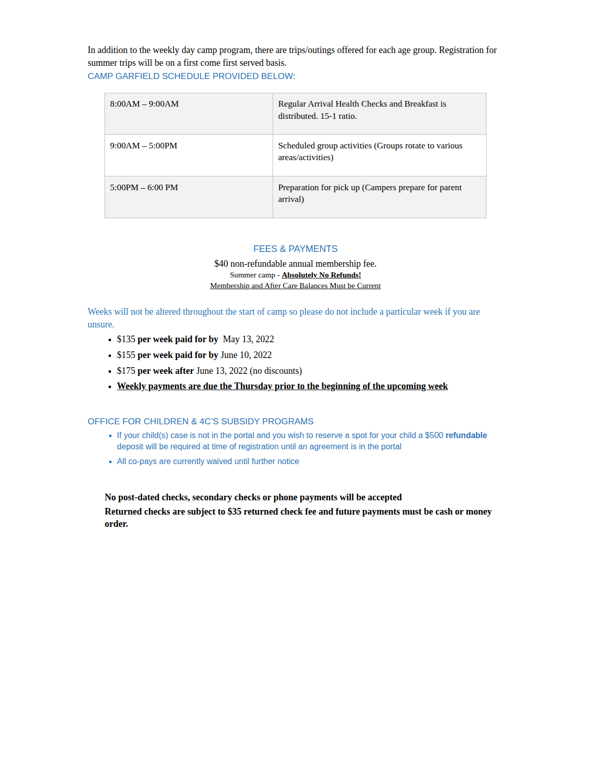In addition to the weekly day camp program, there are trips/outings offered for each age group. Registration for summer trips will be on a first come first served basis.
CAMP GARFIELD SCHEDULE PROVIDED BELOW:
| 8:00AM – 9:00AM | Regular Arrival Health Checks and Breakfast is distributed. 15-1 ratio. |
| 9:00AM – 5:00PM | Scheduled group activities (Groups rotate to various areas/activities) |
| 5:00PM – 6:00 PM | Preparation for pick up (Campers prepare for parent arrival) |
FEES & PAYMENTS
$40 non-refundable annual membership fee.
Summer camp - Absolutely No Refunds!
Membership and After Care Balances Must be Current
Weeks will not be altered throughout the start of camp so please do not include a particular week if you are unsure.
$135 per week paid for by May 13, 2022
$155 per week paid for by June 10, 2022
$175 per week after June 13, 2022 (no discounts)
Weekly payments are due the Thursday prior to the beginning of the upcoming week
OFFICE FOR CHILDREN & 4C’S SUBSIDY PROGRAMS
If your child(s) case is not in the portal and you wish to reserve a spot for your child a $500 refundable deposit will be required at time of registration until an agreement is in the portal
All co-pays are currently waived until further notice
No post-dated checks, secondary checks or phone payments will be accepted
Returned checks are subject to $35 returned check fee and future payments must be cash or money order.